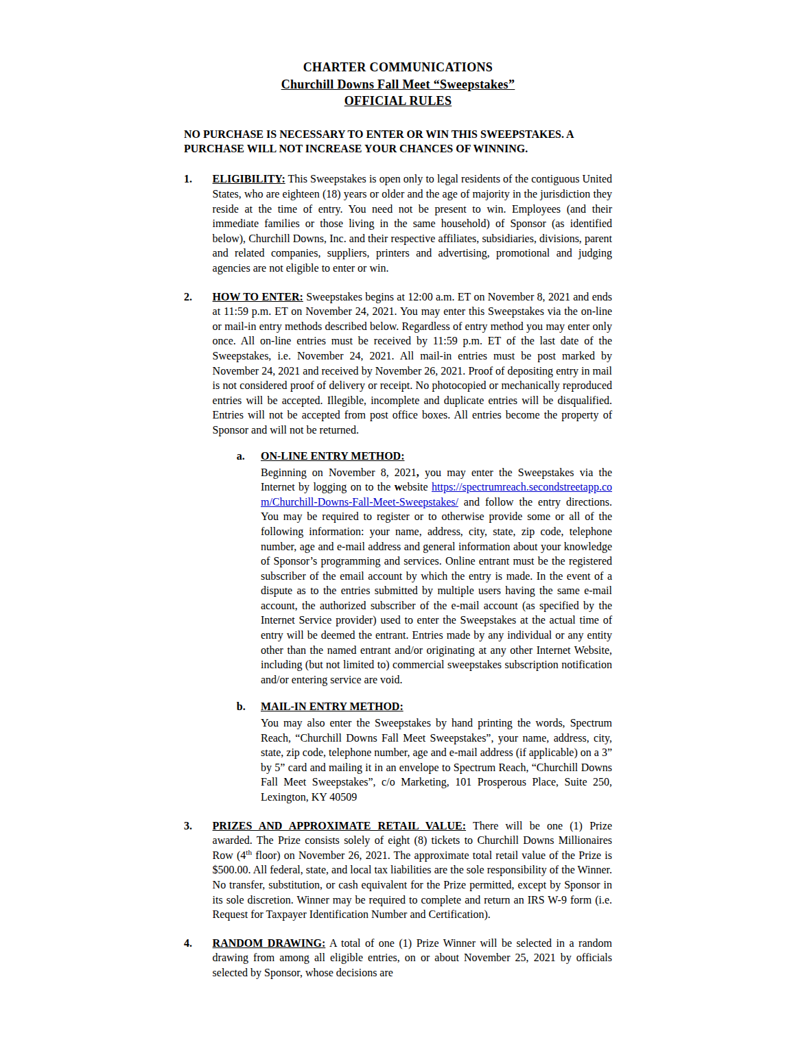Charter Communications
Churchill Downs Fall Meet “Sweepstakes”
Official Rules
NO PURCHASE IS NECESSARY TO ENTER OR WIN THIS SWEEPSTAKES. A PURCHASE WILL NOT INCREASE YOUR CHANCES OF WINNING.
ELIGIBILITY: This Sweepstakes is open only to legal residents of the contiguous United States, who are eighteen (18) years or older and the age of majority in the jurisdiction they reside at the time of entry. You need not be present to win. Employees (and their immediate families or those living in the same household) of Sponsor (as identified below), Churchill Downs, Inc. and their respective affiliates, subsidiaries, divisions, parent and related companies, suppliers, printers and advertising, promotional and judging agencies are not eligible to enter or win.
HOW TO ENTER: Sweepstakes begins at 12:00 a.m. ET on November 8, 2021 and ends at 11:59 p.m. ET on November 24, 2021. You may enter this Sweepstakes via the on-line or mail-in entry methods described below. Regardless of entry method you may enter only once. All on-line entries must be received by 11:59 p.m. ET of the last date of the Sweepstakes, i.e. November 24, 2021. All mail-in entries must be post marked by November 24, 2021 and received by November 26, 2021. Proof of depositing entry in mail is not considered proof of delivery or receipt. No photocopied or mechanically reproduced entries will be accepted. Illegible, incomplete and duplicate entries will be disqualified. Entries will not be accepted from post office boxes. All entries become the property of Sponsor and will not be returned.
ON-LINE ENTRY METHOD: Beginning on November 8, 2021, you may enter the Sweepstakes via the Internet by logging on to the website https://spectrumreach.secondstreetapp.com/Churchill-Downs-Fall-Meet-Sweepstakes/ and follow the entry directions. You may be required to register or to otherwise provide some or all of the following information: your name, address, city, state, zip code, telephone number, age and e-mail address and general information about your knowledge of Sponsor’s programming and services. Online entrant must be the registered subscriber of the email account by which the entry is made. In the event of a dispute as to the entries submitted by multiple users having the same e-mail account, the authorized subscriber of the e-mail account (as specified by the Internet Service provider) used to enter the Sweepstakes at the actual time of entry will be deemed the entrant. Entries made by any individual or any entity other than the named entrant and/or originating at any other Internet Website, including (but not limited to) commercial sweepstakes subscription notification and/or entering service are void.
MAIL-IN ENTRY METHOD: You may also enter the Sweepstakes by hand printing the words, Spectrum Reach, “Churchill Downs Fall Meet Sweepstakes”, your name, address, city, state, zip code, telephone number, age and e-mail address (if applicable) on a 3” by 5” card and mailing it in an envelope to Spectrum Reach, “Churchill Downs Fall Meet Sweepstakes”, c/o Marketing, 101 Prosperous Place, Suite 250, Lexington, KY 40509
PRIZES AND APPROXIMATE RETAIL VALUE: There will be one (1) Prize awarded. The Prize consists solely of eight (8) tickets to Churchill Downs Millionaires Row (4th floor) on November 26, 2021. The approximate total retail value of the Prize is $500.00. All federal, state, and local tax liabilities are the sole responsibility of the Winner. No transfer, substitution, or cash equivalent for the Prize permitted, except by Sponsor in its sole discretion. Winner may be required to complete and return an IRS W-9 form (i.e. Request for Taxpayer Identification Number and Certification).
RANDOM DRAWING: A total of one (1) Prize Winner will be selected in a random drawing from among all eligible entries, on or about November 25, 2021 by officials selected by Sponsor, whose decisions are